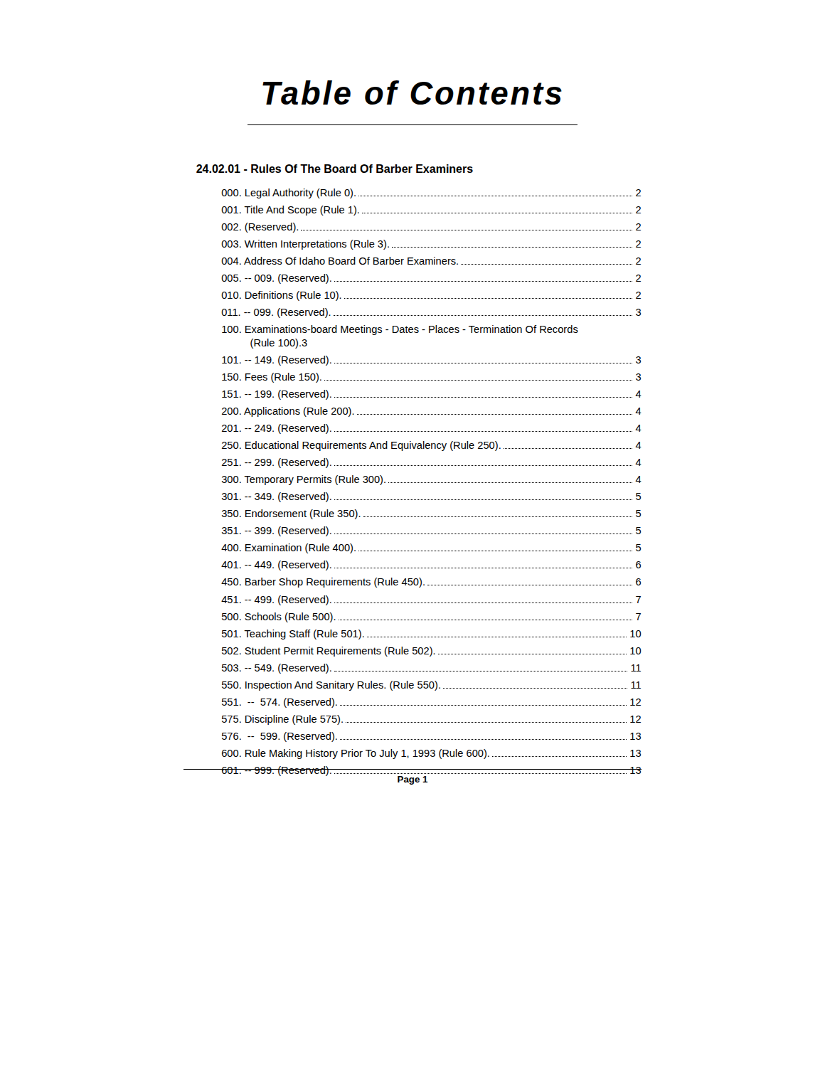Table of Contents
24.02.01 - Rules Of The Board Of Barber Examiners
000. Legal Authority (Rule 0). 2
001. Title And Scope (Rule 1). 2
002. (Reserved). 2
003. Written Interpretations (Rule 3). 2
004. Address Of Idaho Board Of Barber Examiners. 2
005. -- 009. (Reserved). 2
010. Definitions (Rule 10). 2
011. -- 099. (Reserved). 3
100. Examinations-board Meetings - Dates - Places - Termination Of Records
(Rule 100). 3
101. -- 149. (Reserved). 3
150. Fees (Rule 150). 3
151. -- 199. (Reserved). 4
200. Applications (Rule 200). 4
201. -- 249. (Reserved). 4
250. Educational Requirements And Equivalency (Rule 250). 4
251. -- 299. (Reserved). 4
300. Temporary Permits (Rule 300). 4
301. -- 349. (Reserved). 5
350. Endorsement (Rule 350). 5
351. -- 399. (Reserved). 5
400. Examination (Rule 400). 5
401. -- 449. (Reserved). 6
450. Barber Shop Requirements (Rule 450). 6
451. -- 499. (Reserved). 7
500. Schools (Rule 500). 7
501. Teaching Staff (Rule 501). 10
502. Student Permit Requirements (Rule 502). 10
503. -- 549. (Reserved). 11
550. Inspection And Sanitary Rules. (Rule 550). 11
551. -- 574. (Reserved). 12
575. Discipline (Rule 575). 12
576. -- 599. (Reserved). 13
600. Rule Making History Prior To July 1, 1993 (Rule 600). 13
601. -- 999. (Reserved). 13
Page 1